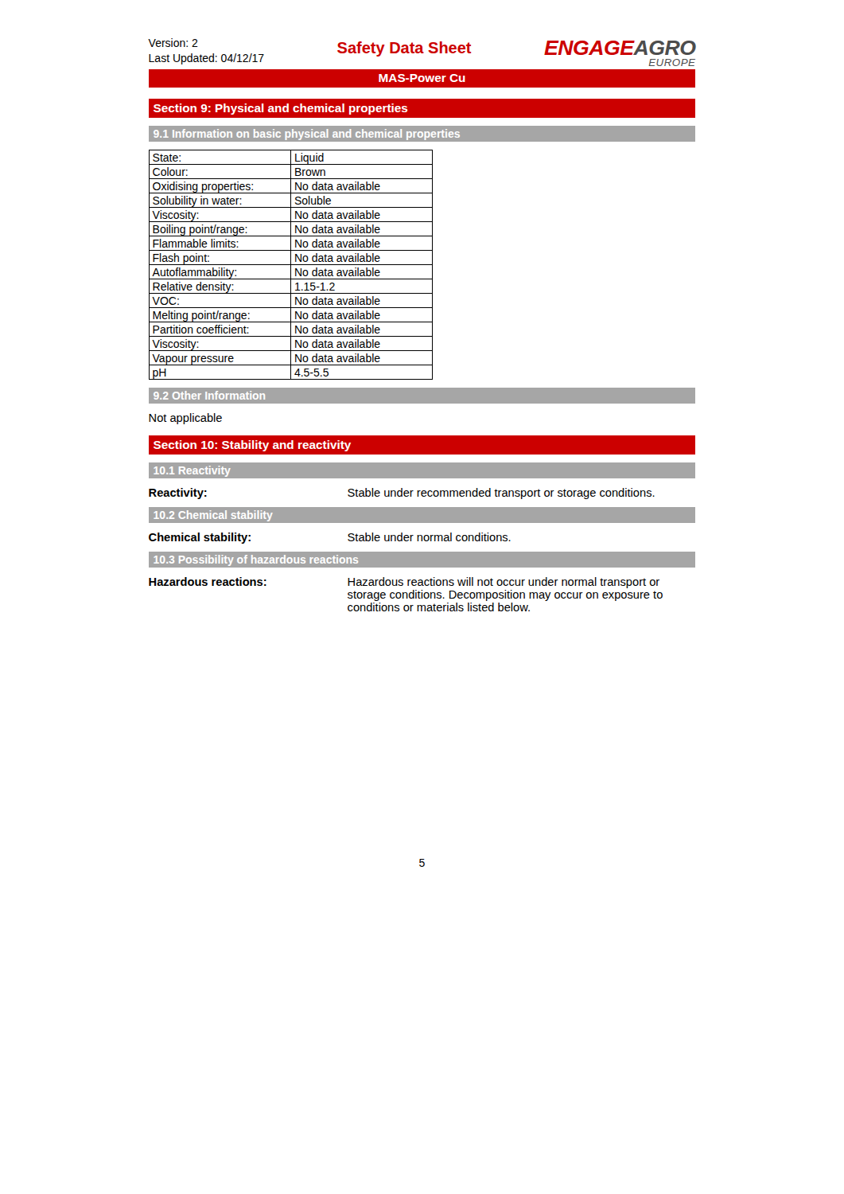Version: 2
Last Updated: 04/12/17
Safety Data Sheet
ENGAGE AGRO
EUROPE
MAS-Power Cu
Section 9: Physical and chemical properties
9.1 Information on basic physical and chemical properties
| State: | Liquid |
| Colour: | Brown |
| Oxidising properties: | No data available |
| Solubility in water: | Soluble |
| Viscosity: | No data available |
| Boiling point/range: | No data available |
| Flammable limits: | No data available |
| Flash point: | No data available |
| Autoflammability: | No data available |
| Relative density: | 1.15-1.2 |
| VOC: | No data available |
| Melting point/range: | No data available |
| Partition coefficient: | No data available |
| Viscosity: | No data available |
| Vapour pressure | No data available |
| pH | 4.5-5.5 |
9.2 Other Information
Not applicable
Section 10: Stability and reactivity
10.1 Reactivity
Reactivity:
Stable under recommended transport or storage conditions.
10.2 Chemical stability
Chemical stability:
Stable under normal conditions.
10.3 Possibility of hazardous reactions
Hazardous reactions:
Hazardous reactions will not occur under normal transport or storage conditions. Decomposition may occur on exposure to conditions or materials listed below.
5